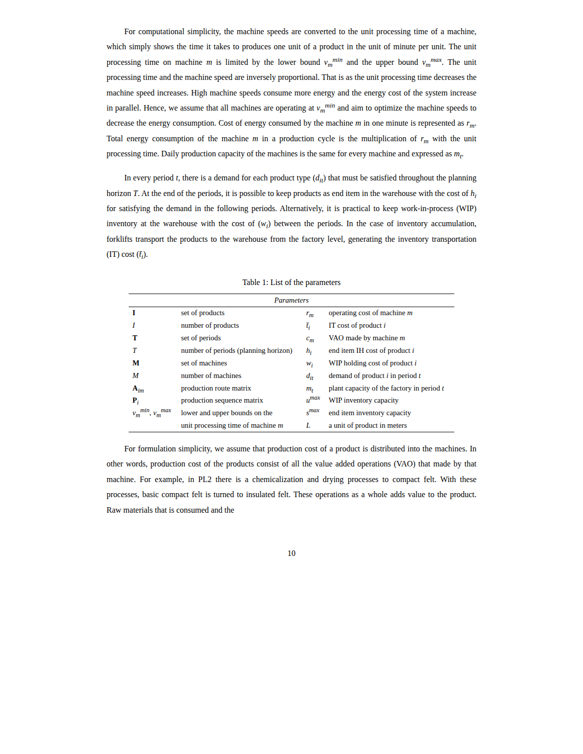For computational simplicity, the machine speeds are converted to the unit processing time of a machine, which simply shows the time it takes to produces one unit of a product in the unit of minute per unit. The unit processing time on machine m is limited by the lower bound vmmin and the upper bound vmmax. The unit processing time and the machine speed are inversely proportional. That is as the unit processing time decreases the machine speed increases. High machine speeds consume more energy and the energy cost of the system increase in parallel. Hence, we assume that all machines are operating at vmmin and aim to optimize the machine speeds to decrease the energy consumption. Cost of energy consumed by the machine m in one minute is represented as rm. Total energy consumption of the machine m in a production cycle is the multiplication of rm with the unit processing time. Daily production capacity of the machines is the same for every machine and expressed as mt.
In every period t, there is a demand for each product type (dit) that must be satisfied throughout the planning horizon T. At the end of the periods, it is possible to keep products as end item in the warehouse with the cost of hi for satisfying the demand in the following periods. Alternatively, it is practical to keep work-in-process (WIP) inventory at the warehouse with the cost of (wi) between the periods. In the case of inventory accumulation, forklifts transport the products to the warehouse from the factory level, generating the inventory transportation (IT) cost (t̄i).
Table 1: List of the parameters
| Parameters |
| I | set of products | r m | operating cost of machine m |
| I | number of products | t̄ i | IT cost of product i |
| T | set of periods | c m | VAO made by machine m |
| T | number of periods (planning horizon) | h i | end item IH cost of product i |
| M | set of machines | w i | WIP holding cost of product i |
| M | number of machines | d it | demand of product i in period t |
| A im | production route matrix | m t | plant capacity of the factory in period t |
| P i | production sequence matrix | u max | WIP inventory capacity |
| v m min , v m max | lower and upper bounds on the | s max | end item inventory capacity |
| | unit processing time of machine m | L | a unit of product in meters |
For formulation simplicity, we assume that production cost of a product is distributed into the machines. In other words, production cost of the products consist of all the value added operations (VAO) that made by that machine. For example, in PL2 there is a chemicalization and drying processes to compact felt. With these processes, basic compact felt is turned to insulated felt. These operations as a whole adds value to the product. Raw materials that is consumed and the
10